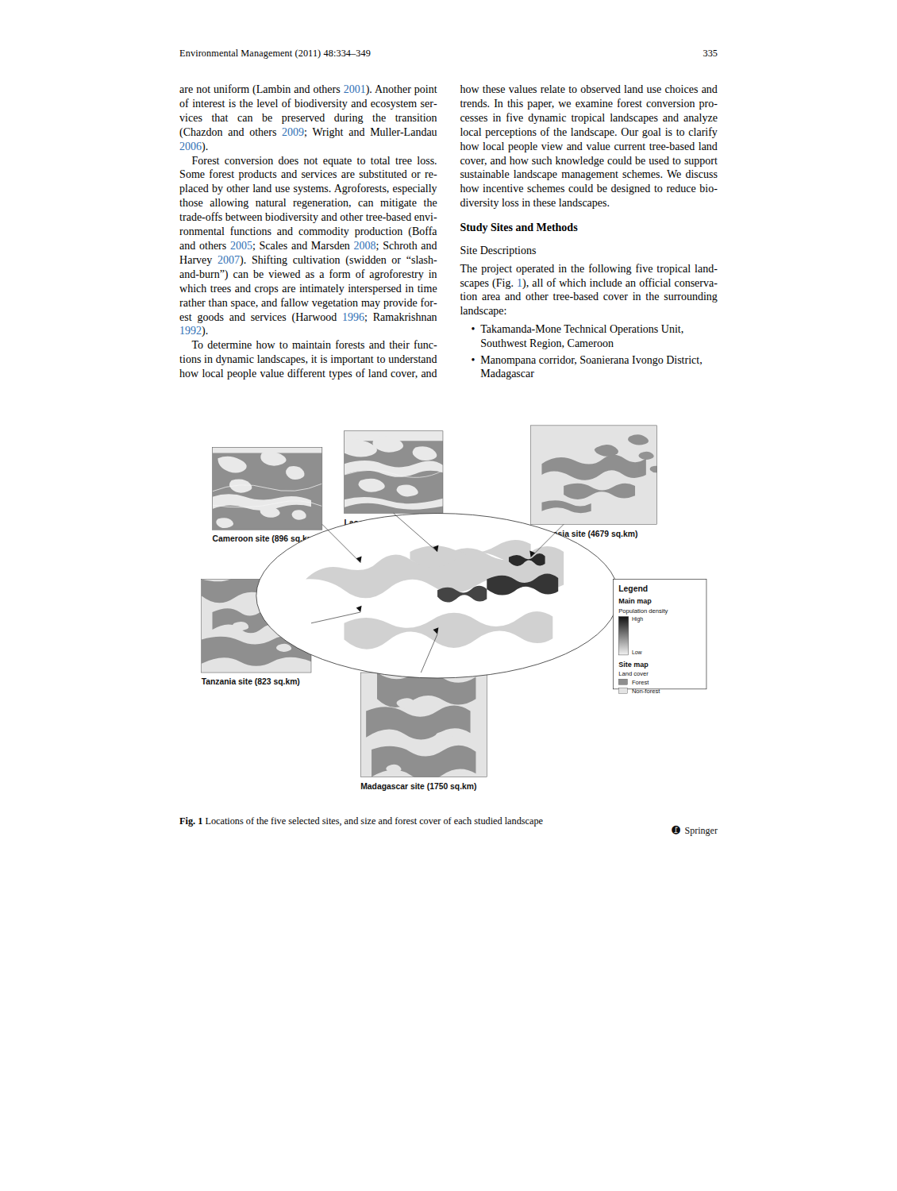Environmental Management (2011) 48:334–349
335
are not uniform (Lambin and others 2001). Another point of interest is the level of biodiversity and ecosystem services that can be preserved during the transition (Chazdon and others 2009; Wright and Muller-Landau 2006).
Forest conversion does not equate to total tree loss. Some forest products and services are substituted or replaced by other land use systems. Agroforests, especially those allowing natural regeneration, can mitigate the trade-offs between biodiversity and other tree-based environmental functions and commodity production (Boffa and others 2005; Scales and Marsden 2008; Schroth and Harvey 2007). Shifting cultivation (swidden or “slash-and-burn”) can be viewed as a form of agroforestry in which trees and crops are intimately interspersed in time rather than space, and fallow vegetation may provide forest goods and services (Harwood 1996; Ramakrishnan 1992).
To determine how to maintain forests and their functions in dynamic landscapes, it is important to understand how local people value different types of land cover, and how these values relate to observed land use choices and trends. In this paper, we examine forest conversion processes in five dynamic tropical landscapes and analyze local perceptions of the landscape. Our goal is to clarify how local people view and value current tree-based land cover, and how such knowledge could be used to support sustainable landscape management schemes. We discuss how incentive schemes could be designed to reduce biodiversity loss in these landscapes.
Study Sites and Methods
Site Descriptions
The project operated in the following five tropical landscapes (Fig. 1), all of which include an official conservation area and other tree-based cover in the surrounding landscape:
Takamanda-Mone Technical Operations Unit, Southwest Region, Cameroon
Manompana corridor, Soanierana Ivongo District, Madagascar
Cameroon site (896 sq.km) Laos site (620 sq.km) Indonesia site (4679 sq.km) Tanzania site (823 sq.km) Madagascar site (1750 sq.km) Legend Main map Population density High Low Site map Land cover Forest Non-forest
Fig. 1 Locations of the five selected sites, and size and forest cover of each studied landscape
➊ Springer